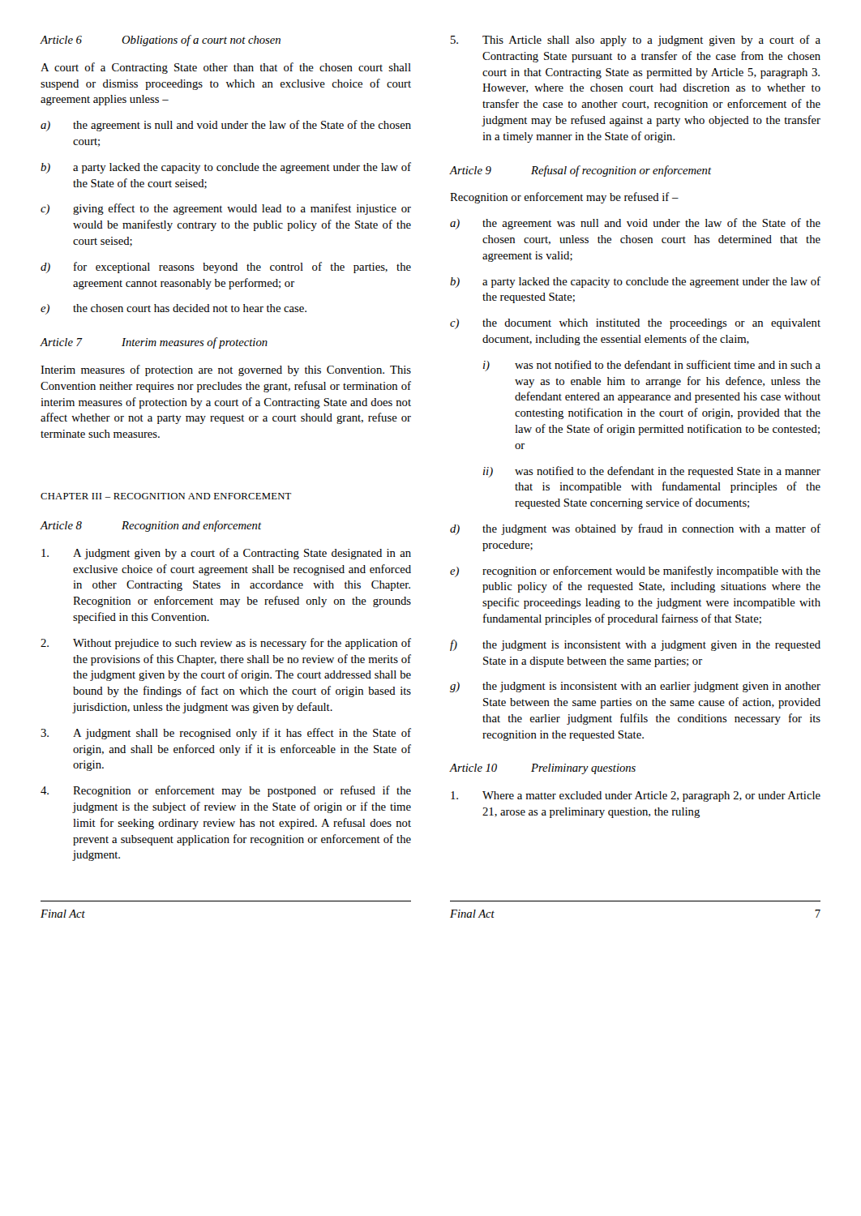Article 6 Obligations of a court not chosen
A court of a Contracting State other than that of the chosen court shall suspend or dismiss proceedings to which an exclusive choice of court agreement applies unless –
a) the agreement is null and void under the law of the State of the chosen court;
b) a party lacked the capacity to conclude the agreement under the law of the State of the court seised;
c) giving effect to the agreement would lead to a manifest injustice or would be manifestly contrary to the public policy of the State of the court seised;
d) for exceptional reasons beyond the control of the parties, the agreement cannot reasonably be performed; or
e) the chosen court has decided not to hear the case.
Article 7 Interim measures of protection
Interim measures of protection are not governed by this Convention. This Convention neither requires nor precludes the grant, refusal or termination of interim measures of protection by a court of a Contracting State and does not affect whether or not a party may request or a court should grant, refuse or terminate such measures.
CHAPTER III – RECOGNITION AND ENFORCEMENT
Article 8 Recognition and enforcement
1. A judgment given by a court of a Contracting State designated in an exclusive choice of court agreement shall be recognised and enforced in other Contracting States in accordance with this Chapter. Recognition or enforcement may be refused only on the grounds specified in this Convention.
2. Without prejudice to such review as is necessary for the application of the provisions of this Chapter, there shall be no review of the merits of the judgment given by the court of origin. The court addressed shall be bound by the findings of fact on which the court of origin based its jurisdiction, unless the judgment was given by default.
3. A judgment shall be recognised only if it has effect in the State of origin, and shall be enforced only if it is enforceable in the State of origin.
4. Recognition or enforcement may be postponed or refused if the judgment is the subject of review in the State of origin or if the time limit for seeking ordinary review has not expired. A refusal does not prevent a subsequent application for recognition or enforcement of the judgment.
5. This Article shall also apply to a judgment given by a court of a Contracting State pursuant to a transfer of the case from the chosen court in that Contracting State as permitted by Article 5, paragraph 3. However, where the chosen court had discretion as to whether to transfer the case to another court, recognition or enforcement of the judgment may be refused against a party who objected to the transfer in a timely manner in the State of origin.
Article 9 Refusal of recognition or enforcement
Recognition or enforcement may be refused if –
a) the agreement was null and void under the law of the State of the chosen court, unless the chosen court has determined that the agreement is valid;
b) a party lacked the capacity to conclude the agreement under the law of the requested State;
c) the document which instituted the proceedings or an equivalent document, including the essential elements of the claim,
i) was not notified to the defendant in sufficient time and in such a way as to enable him to arrange for his defence, unless the defendant entered an appearance and presented his case without contesting notification in the court of origin, provided that the law of the State of origin permitted notification to be contested; or
ii) was notified to the defendant in the requested State in a manner that is incompatible with fundamental principles of the requested State concerning service of documents;
d) the judgment was obtained by fraud in connection with a matter of procedure;
e) recognition or enforcement would be manifestly incompatible with the public policy of the requested State, including situations where the specific proceedings leading to the judgment were incompatible with fundamental principles of procedural fairness of that State;
f) the judgment is inconsistent with a judgment given in the requested State in a dispute between the same parties; or
g) the judgment is inconsistent with an earlier judgment given in another State between the same parties on the same cause of action, provided that the earlier judgment fulfils the conditions necessary for its recognition in the requested State.
Article 10 Preliminary questions
1. Where a matter excluded under Article 2, paragraph 2, or under Article 21, arose as a preliminary question, the ruling
Final Act
Final Act 7